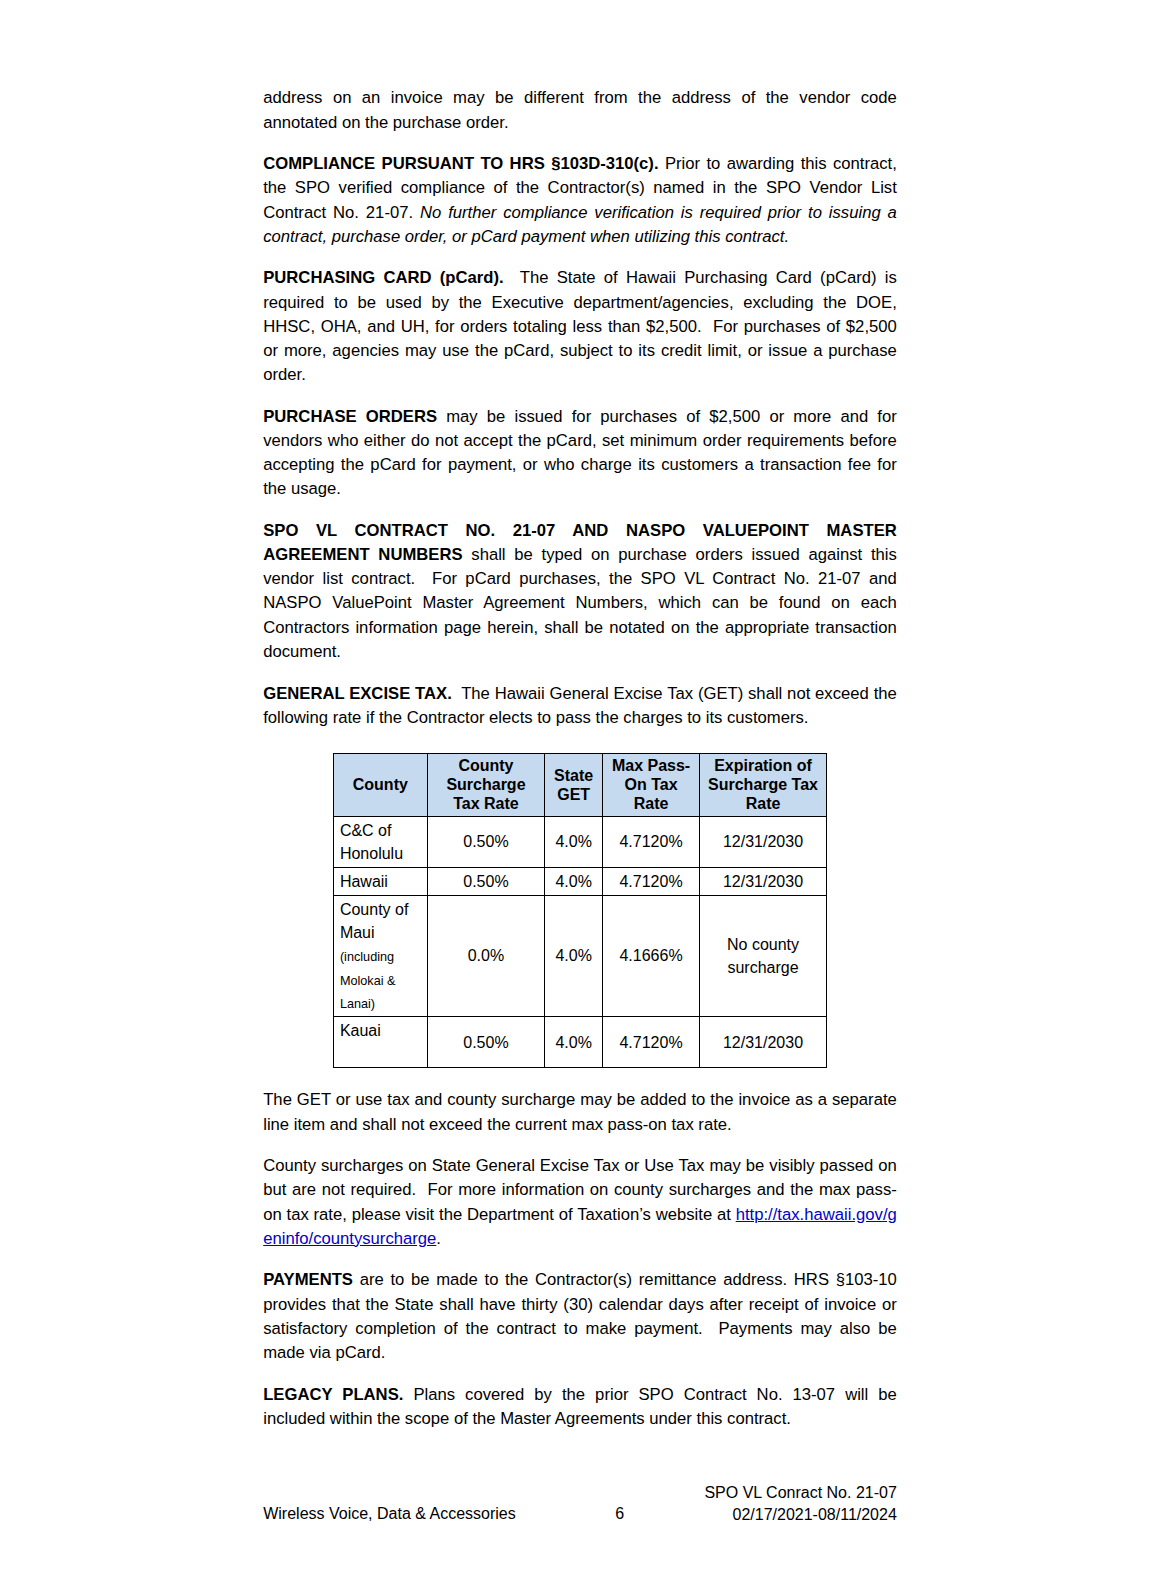address on an invoice may be different from the address of the vendor code annotated on the purchase order.
COMPLIANCE PURSUANT TO HRS §103D-310(c). Prior to awarding this contract, the SPO verified compliance of the Contractor(s) named in the SPO Vendor List Contract No. 21-07. No further compliance verification is required prior to issuing a contract, purchase order, or pCard payment when utilizing this contract.
PURCHASING CARD (pCard). The State of Hawaii Purchasing Card (pCard) is required to be used by the Executive department/agencies, excluding the DOE, HHSC, OHA, and UH, for orders totaling less than $2,500. For purchases of $2,500 or more, agencies may use the pCard, subject to its credit limit, or issue a purchase order.
PURCHASE ORDERS may be issued for purchases of $2,500 or more and for vendors who either do not accept the pCard, set minimum order requirements before accepting the pCard for payment, or who charge its customers a transaction fee for the usage.
SPO VL CONTRACT NO. 21-07 AND NASPO VALUEPOINT MASTER AGREEMENT NUMBERS shall be typed on purchase orders issued against this vendor list contract. For pCard purchases, the SPO VL Contract No. 21-07 and NASPO ValuePoint Master Agreement Numbers, which can be found on each Contractors information page herein, shall be notated on the appropriate transaction document.
GENERAL EXCISE TAX. The Hawaii General Excise Tax (GET) shall not exceed the following rate if the Contractor elects to pass the charges to its customers.
| County | County Surcharge Tax Rate | State GET | Max Pass-On Tax Rate | Expiration of Surcharge Tax Rate |
| --- | --- | --- | --- | --- |
| C&C of Honolulu | 0.50% | 4.0% | 4.7120% | 12/31/2030 |
| Hawaii | 0.50% | 4.0% | 4.7120% | 12/31/2030 |
| County of Maui (including Molokai & Lanai) | 0.0% | 4.0% | 4.1666% | No county surcharge |
| Kauai | 0.50% | 4.0% | 4.7120% | 12/31/2030 |
The GET or use tax and county surcharge may be added to the invoice as a separate line item and shall not exceed the current max pass-on tax rate.
County surcharges on State General Excise Tax or Use Tax may be visibly passed on but are not required. For more information on county surcharges and the max pass-on tax rate, please visit the Department of Taxation’s website at http://tax.hawaii.gov/geninfo/countysurcharge.
PAYMENTS are to be made to the Contractor(s) remittance address. HRS §103-10 provides that the State shall have thirty (30) calendar days after receipt of invoice or satisfactory completion of the contract to make payment. Payments may also be made via pCard.
LEGACY PLANS. Plans covered by the prior SPO Contract No. 13-07 will be included within the scope of the Master Agreements under this contract.
Wireless Voice, Data & Accessories
6
SPO VL Conract No. 21-07
02/17/2021-08/11/2024